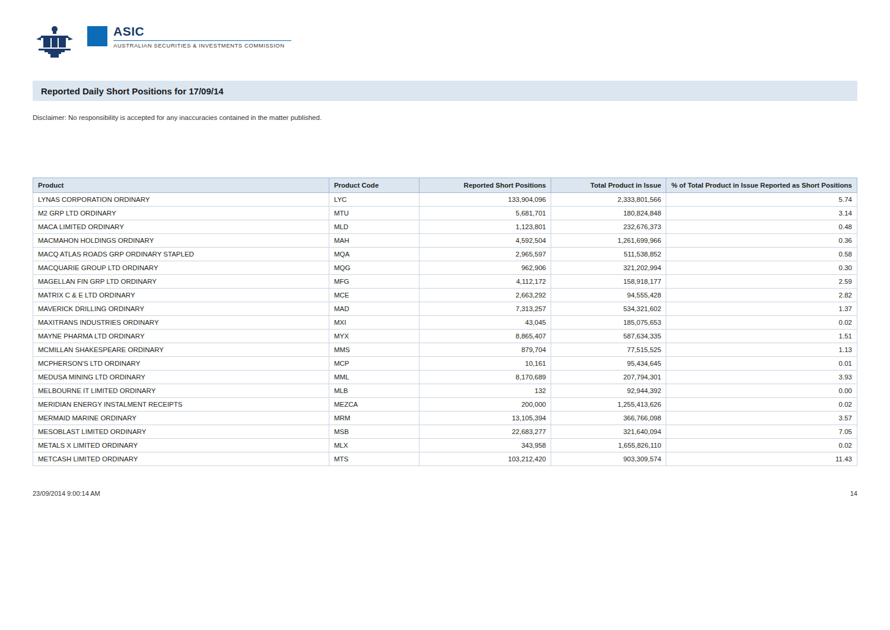ASIC
Australian Securities & Investments Commission
Reported Daily Short Positions for 17/09/14
Disclaimer: No responsibility is accepted for any inaccuracies contained in the matter published.
| Product | Product Code | Reported Short Positions | Total Product in Issue | % of Total Product in Issue Reported as Short Positions |
| --- | --- | --- | --- | --- |
| LYNAS CORPORATION ORDINARY | LYC | 133,904,096 | 2,333,801,566 | 5.74 |
| M2 GRP LTD ORDINARY | MTU | 5,681,701 | 180,824,848 | 3.14 |
| MACA LIMITED ORDINARY | MLD | 1,123,801 | 232,676,373 | 0.48 |
| MACMAHON HOLDINGS ORDINARY | MAH | 4,592,504 | 1,261,699,966 | 0.36 |
| MACQ ATLAS ROADS GRP ORDINARY STAPLED | MQA | 2,965,597 | 511,538,852 | 0.58 |
| MACQUARIE GROUP LTD ORDINARY | MQG | 962,906 | 321,202,994 | 0.30 |
| MAGELLAN FIN GRP LTD ORDINARY | MFG | 4,112,172 | 158,918,177 | 2.59 |
| MATRIX C & E LTD ORDINARY | MCE | 2,663,292 | 94,555,428 | 2.82 |
| MAVERICK DRILLING ORDINARY | MAD | 7,313,257 | 534,321,602 | 1.37 |
| MAXITRANS INDUSTRIES ORDINARY | MXI | 43,045 | 185,075,653 | 0.02 |
| MAYNE PHARMA LTD ORDINARY | MYX | 8,865,407 | 587,634,335 | 1.51 |
| MCMILLAN SHAKESPEARE ORDINARY | MMS | 879,704 | 77,515,525 | 1.13 |
| MCPHERSON'S LTD ORDINARY | MCP | 10,161 | 95,434,645 | 0.01 |
| MEDUSA MINING LTD ORDINARY | MML | 8,170,689 | 207,794,301 | 3.93 |
| MELBOURNE IT LIMITED ORDINARY | MLB | 132 | 92,944,392 | 0.00 |
| MERIDIAN ENERGY INSTALMENT RECEIPTS | MEZCA | 200,000 | 1,255,413,626 | 0.02 |
| MERMAID MARINE ORDINARY | MRM | 13,105,394 | 366,766,098 | 3.57 |
| MESOBLAST LIMITED ORDINARY | MSB | 22,683,277 | 321,640,094 | 7.05 |
| METALS X LIMITED ORDINARY | MLX | 343,958 | 1,655,826,110 | 0.02 |
| METCASH LIMITED ORDINARY | MTS | 103,212,420 | 903,309,574 | 11.43 |
23/09/2014 9:00:14 AM
14